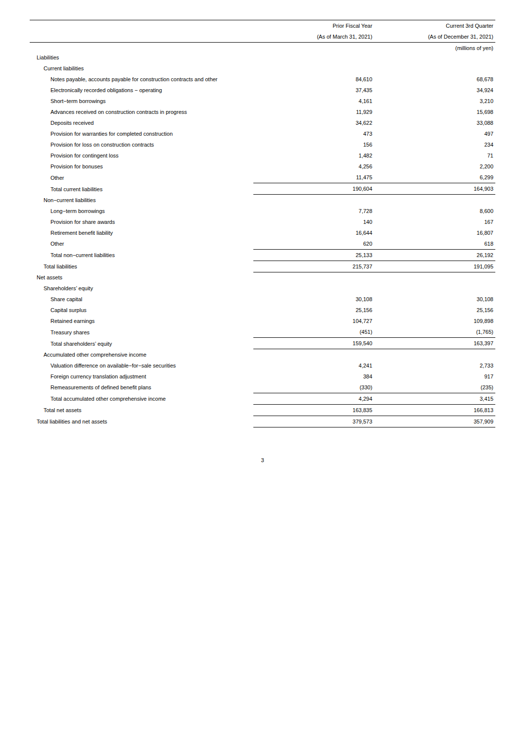| | | (millions of yen) |
| | Prior Fiscal Year | Current 3rd Quarter |
| | (As of March 31, 2021) | (As of December 31, 2021) |
| Liabilities | | |
| Current liabilities | | |
| Notes payable, accounts payable for construction contracts and other | 84,610 | 68,678 |
| Electronically recorded obligations − operating | 37,435 | 34,924 |
| Short−term borrowings | 4,161 | 3,210 |
| Advances received on construction contracts in progress | 11,929 | 15,698 |
| Deposits received | 34,622 | 33,088 |
| Provision for warranties for completed construction | 473 | 497 |
| Provision for loss on construction contracts | 156 | 234 |
| Provision for contingent loss | 1,482 | 71 |
| Provision for bonuses | 4,256 | 2,200 |
| Other | 11,475 | 6,299 |
| Total current liabilities | 190,604 | 164,903 |
| Non−current liabilities | | |
| Long−term borrowings | 7,728 | 8,600 |
| Provision for share awards | 140 | 167 |
| Retirement benefit liability | 16,644 | 16,807 |
| Other | 620 | 618 |
| Total non−current liabilities | 25,133 | 26,192 |
| Total liabilities | 215,737 | 191,095 |
| Net assets | | |
| Shareholders’ equity | | |
| Share capital | 30,108 | 30,108 |
| Capital surplus | 25,156 | 25,156 |
| Retained earnings | 104,727 | 109,898 |
| Treasury shares | (451) | (1,765) |
| Total shareholders’ equity | 159,540 | 163,397 |
| Accumulated other comprehensive income | | |
| Valuation difference on available−for−sale securities | 4,241 | 2,733 |
| Foreign currency translation adjustment | 384 | 917 |
| Remeasurements of defined benefit plans | (330) | (235) |
| Total accumulated other comprehensive income | 4,294 | 3,415 |
| Total net assets | 163,835 | 166,813 |
| Total liabilities and net assets | 379,573 | 357,909 |
3